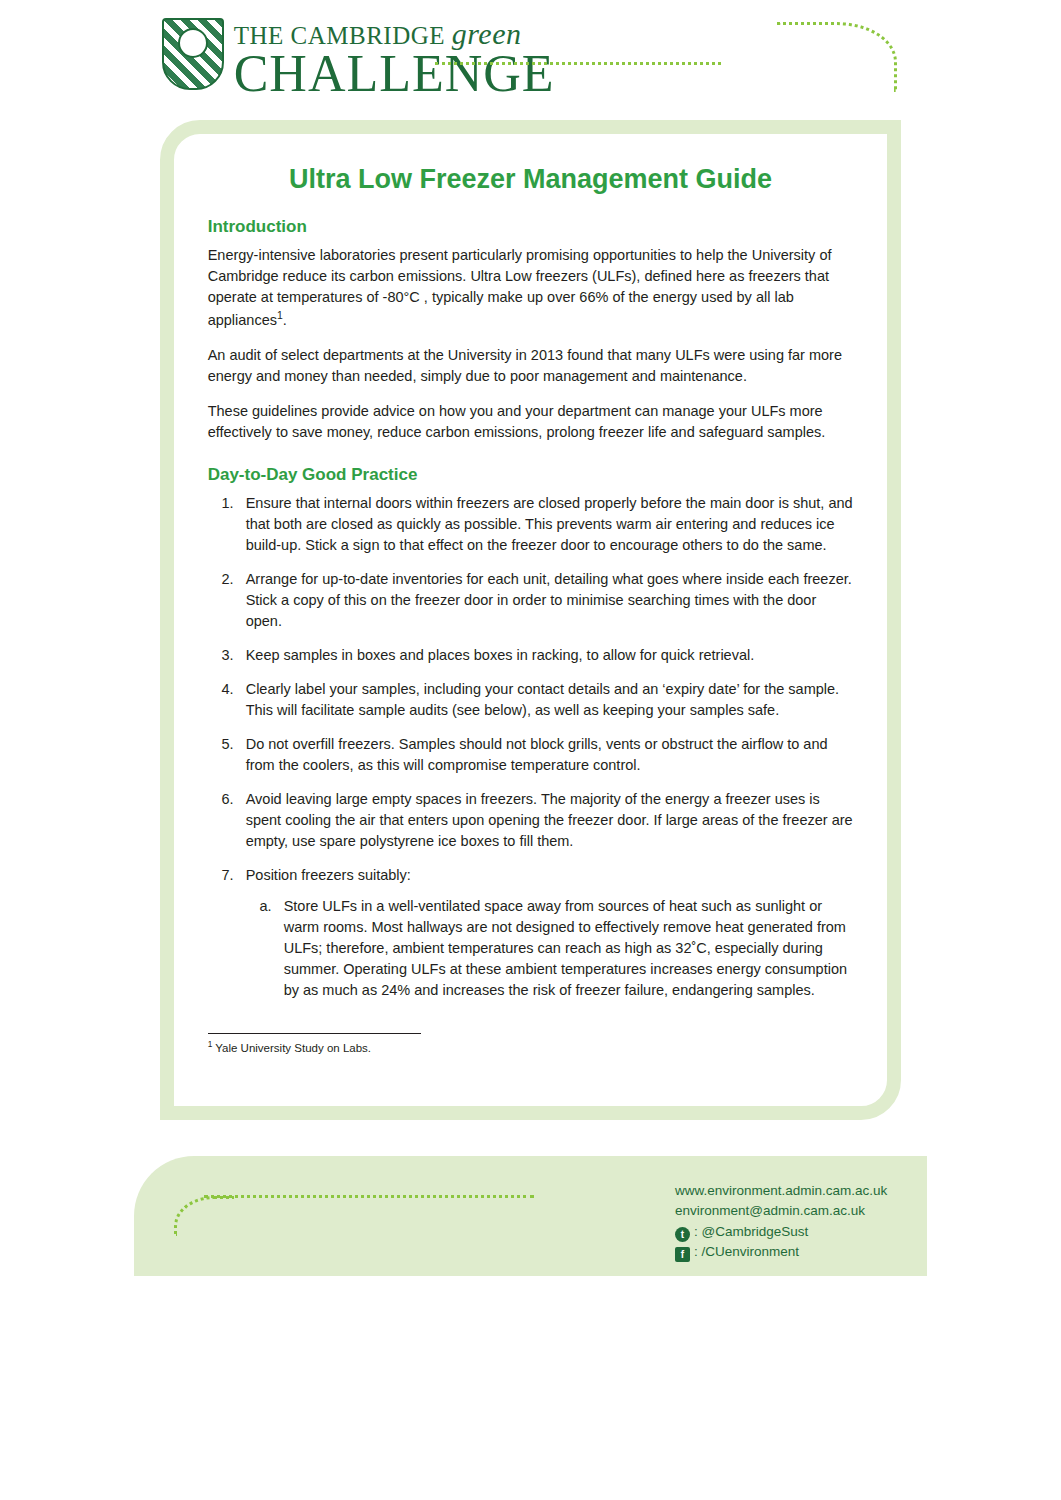THE CAMBRIDGE green
CHALLENGE
Ultra Low Freezer Management Guide
Introduction
Energy-intensive laboratories present particularly promising opportunities to help the University of Cambridge reduce its carbon emissions. Ultra Low freezers (ULFs), defined here as freezers that operate at temperatures of -80°C , typically make up over 66% of the energy used by all lab appliances1.
An audit of select departments at the University in 2013 found that many ULFs were using far more energy and money than needed, simply due to poor management and maintenance.
These guidelines provide advice on how you and your department can manage your ULFs more effectively to save money, reduce carbon emissions, prolong freezer life and safeguard samples.
Day-to-Day Good Practice
Ensure that internal doors within freezers are closed properly before the main door is shut, and that both are closed as quickly as possible. This prevents warm air entering and reduces ice build-up. Stick a sign to that effect on the freezer door to encourage others to do the same.
Arrange for up-to-date inventories for each unit, detailing what goes where inside each freezer. Stick a copy of this on the freezer door in order to minimise searching times with the door open.
Keep samples in boxes and places boxes in racking, to allow for quick retrieval.
Clearly label your samples, including your contact details and an ‘expiry date’ for the sample. This will facilitate sample audits (see below), as well as keeping your samples safe.
Do not overfill freezers. Samples should not block grills, vents or obstruct the airflow to and from the coolers, as this will compromise temperature control.
Avoid leaving large empty spaces in freezers. The majority of the energy a freezer uses is spent cooling the air that enters upon opening the freezer door. If large areas of the freezer are empty, use spare polystyrene ice boxes to fill them.
Position freezers suitably:
Store ULFs in a well-ventilated space away from sources of heat such as sunlight or warm rooms. Most hallways are not designed to effectively remove heat generated from ULFs; therefore, ambient temperatures can reach as high as 32˚C, especially during summer. Operating ULFs at these ambient temperatures increases energy consumption by as much as 24% and increases the risk of freezer failure, endangering samples.
1 Yale University Study on Labs.
www.environment.admin.cam.ac.uk
environment@admin.cam.ac.uk
t: @CambridgeSust
f: /CUenvironment